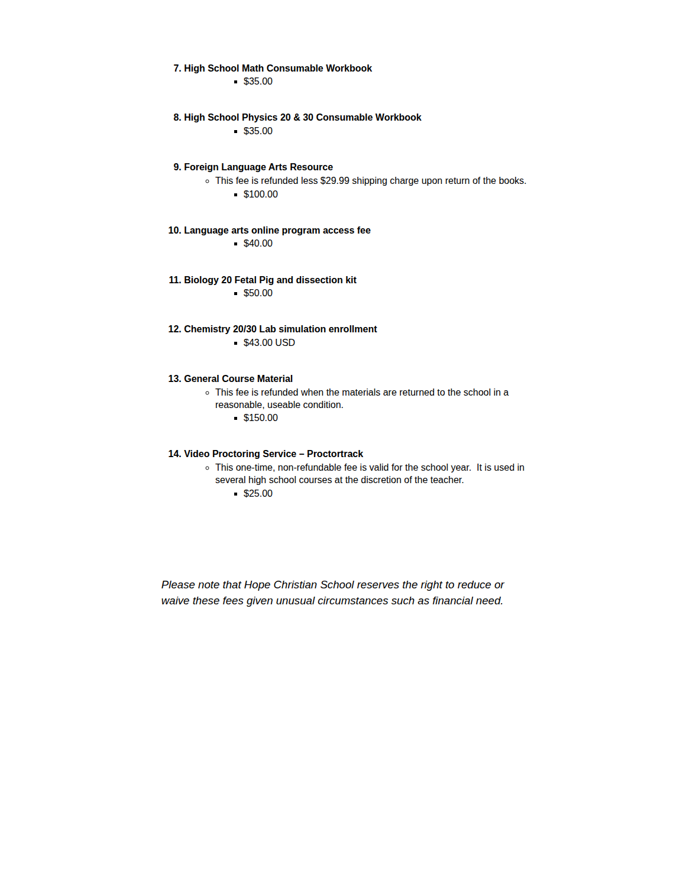High School Math Consumable Workbook
$35.00
High School Physics 20 & 30 Consumable Workbook
$35.00
Foreign Language Arts Resource
This fee is refunded less $29.99 shipping charge upon return of the books.
$100.00
Language arts online program access fee
$40.00
Biology 20 Fetal Pig and dissection kit
$50.00
Chemistry 20/30 Lab simulation enrollment
$43.00 USD
General Course Material
This fee is refunded when the materials are returned to the school in a reasonable, useable condition.
$150.00
Video Proctoring Service – Proctortrack
This one-time, non-refundable fee is valid for the school year. It is used in several high school courses at the discretion of the teacher.
$25.00
Please note that Hope Christian School reserves the right to reduce or waive these fees given unusual circumstances such as financial need.